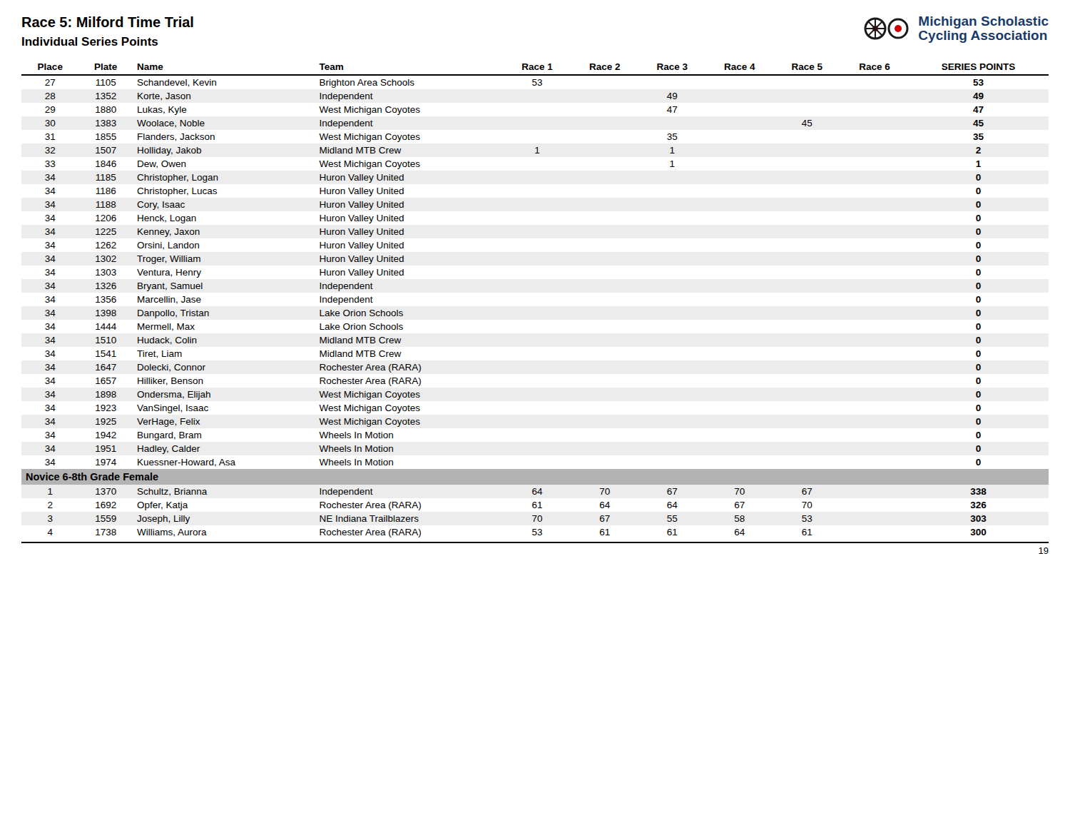Race 5: Milford Time Trial
Individual Series Points
Michigan Scholastic
Cycling Association
| Place | Plate | Name | Team | Race 1 | Race 2 | Race 3 | Race 4 | Race 5 | Race 6 | SERIES POINTS |
| --- | --- | --- | --- | --- | --- | --- | --- | --- | --- | --- |
| 27 | 1105 | Schandevel, Kevin | Brighton Area Schools | 53 | | | | | | 53 |
| 28 | 1352 | Korte, Jason | Independent | | | 49 | | | | 49 |
| 29 | 1880 | Lukas, Kyle | West Michigan Coyotes | | | 47 | | | | 47 |
| 30 | 1383 | Woolace, Noble | Independent | | | | | 45 | | 45 |
| 31 | 1855 | Flanders, Jackson | West Michigan Coyotes | | | 35 | | | | 35 |
| 32 | 1507 | Holliday, Jakob | Midland MTB Crew | 1 | | 1 | | | | 2 |
| 33 | 1846 | Dew, Owen | West Michigan Coyotes | | | 1 | | | | 1 |
| 34 | 1185 | Christopher, Logan | Huron Valley United | | | | | | | 0 |
| 34 | 1186 | Christopher, Lucas | Huron Valley United | | | | | | | 0 |
| 34 | 1188 | Cory, Isaac | Huron Valley United | | | | | | | 0 |
| 34 | 1206 | Henck, Logan | Huron Valley United | | | | | | | 0 |
| 34 | 1225 | Kenney, Jaxon | Huron Valley United | | | | | | | 0 |
| 34 | 1262 | Orsini, Landon | Huron Valley United | | | | | | | 0 |
| 34 | 1302 | Troger, William | Huron Valley United | | | | | | | 0 |
| 34 | 1303 | Ventura, Henry | Huron Valley United | | | | | | | 0 |
| 34 | 1326 | Bryant, Samuel | Independent | | | | | | | 0 |
| 34 | 1356 | Marcellin, Jase | Independent | | | | | | | 0 |
| 34 | 1398 | Danpollo, Tristan | Lake Orion Schools | | | | | | | 0 |
| 34 | 1444 | Mermell, Max | Lake Orion Schools | | | | | | | 0 |
| 34 | 1510 | Hudack, Colin | Midland MTB Crew | | | | | | | 0 |
| 34 | 1541 | Tiret, Liam | Midland MTB Crew | | | | | | | 0 |
| 34 | 1647 | Dolecki, Connor | Rochester Area (RARA) | | | | | | | 0 |
| 34 | 1657 | Hilliker, Benson | Rochester Area (RARA) | | | | | | | 0 |
| 34 | 1898 | Ondersma, Elijah | West Michigan Coyotes | | | | | | | 0 |
| 34 | 1923 | VanSingel, Isaac | West Michigan Coyotes | | | | | | | 0 |
| 34 | 1925 | VerHage, Felix | West Michigan Coyotes | | | | | | | 0 |
| 34 | 1942 | Bungard, Bram | Wheels In Motion | | | | | | | 0 |
| 34 | 1951 | Hadley, Calder | Wheels In Motion | | | | | | | 0 |
| 34 | 1974 | Kuessner-Howard, Asa | Wheels In Motion | | | | | | | 0 |
| Novice 6-8th Grade Female |
| 1 | 1370 | Schultz, Brianna | Independent | 64 | 70 | 67 | 70 | 67 | | 338 |
| 2 | 1692 | Opfer, Katja | Rochester Area (RARA) | 61 | 64 | 64 | 67 | 70 | | 326 |
| 3 | 1559 | Joseph, Lilly | NE Indiana Trailblazers | 70 | 67 | 55 | 58 | 53 | | 303 |
| 4 | 1738 | Williams, Aurora | Rochester Area (RARA) | 53 | 61 | 61 | 64 | 61 | | 300 |
19